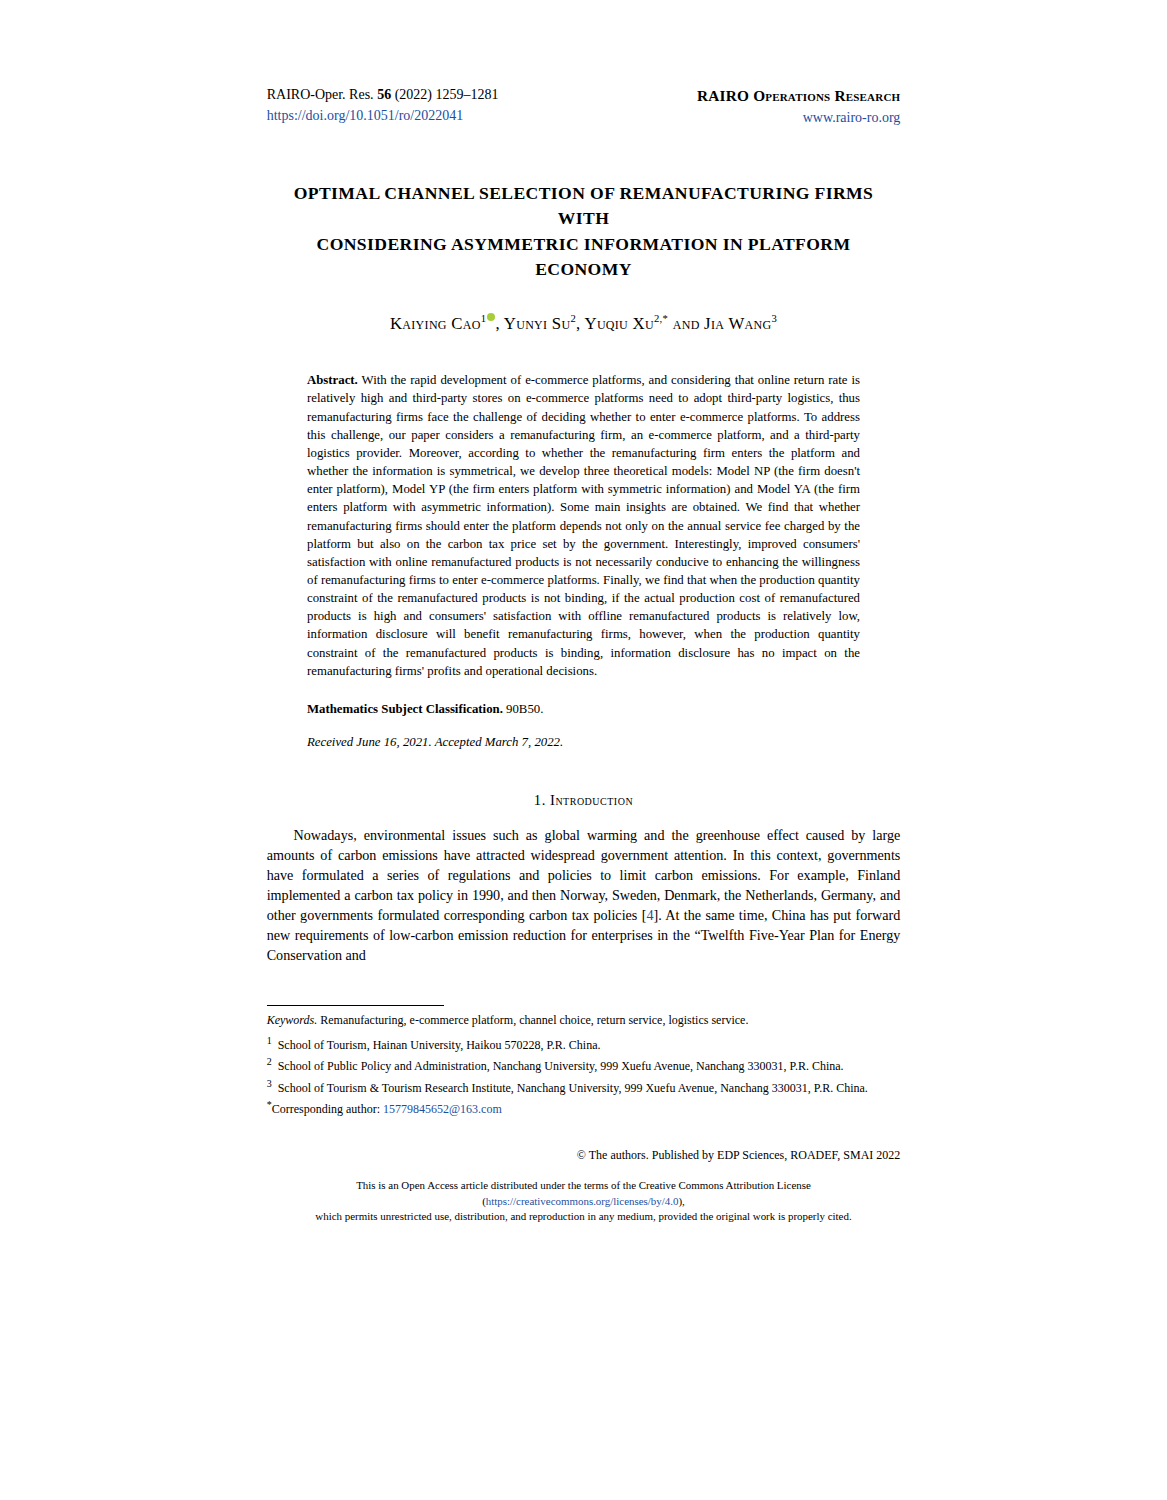RAIRO-Oper. Res. 56 (2022) 1259–1281
https://doi.org/10.1051/ro/2022041
RAIRO Operations Research
www.rairo-ro.org
Optimal channel selection of remanufacturing firms with
considering asymmetric information in platform economy
Kaiying Cao1 , Yunyi Su2, Yuqiu Xu2,* and Jia Wang3
Abstract. With the rapid development of e-commerce platforms, and considering that online return rate is relatively high and third-party stores on e-commerce platforms need to adopt third-party logistics, thus remanufacturing firms face the challenge of deciding whether to enter e-commerce platforms. To address this challenge, our paper considers a remanufacturing firm, an e-commerce platform, and a third-party logistics provider. Moreover, according to whether the remanufacturing firm enters the platform and whether the information is symmetrical, we develop three theoretical models: Model NP (the firm doesn't enter platform), Model YP (the firm enters platform with symmetric information) and Model YA (the firm enters platform with asymmetric information). Some main insights are obtained. We find that whether remanufacturing firms should enter the platform depends not only on the annual service fee charged by the platform but also on the carbon tax price set by the government. Interestingly, improved consumers' satisfaction with online remanufactured products is not necessarily conducive to enhancing the willingness of remanufacturing firms to enter e-commerce platforms. Finally, we find that when the production quantity constraint of the remanufactured products is not binding, if the actual production cost of remanufactured products is high and consumers' satisfaction with offline remanufactured products is relatively low, information disclosure will benefit remanufacturing firms, however, when the production quantity constraint of the remanufactured products is binding, information disclosure has no impact on the remanufacturing firms' profits and operational decisions.
Mathematics Subject Classification. 90B50.
Received June 16, 2021. Accepted March 7, 2022.
1. Introduction
Nowadays, environmental issues such as global warming and the greenhouse effect caused by large amounts of carbon emissions have attracted widespread government attention. In this context, governments have formulated a series of regulations and policies to limit carbon emissions. For example, Finland implemented a carbon tax policy in 1990, and then Norway, Sweden, Denmark, the Netherlands, Germany, and other governments formulated corresponding carbon tax policies [4]. At the same time, China has put forward new requirements of low-carbon emission reduction for enterprises in the “Twelfth Five-Year Plan for Energy Conservation and
Keywords. Remanufacturing, e-commerce platform, channel choice, return service, logistics service.
1 School of Tourism, Hainan University, Haikou 570228, P.R. China.
2 School of Public Policy and Administration, Nanchang University, 999 Xuefu Avenue, Nanchang 330031, P.R. China.
3 School of Tourism & Tourism Research Institute, Nanchang University, 999 Xuefu Avenue, Nanchang 330031, P.R. China.
*Corresponding author: 15779845652@163.com
© The authors. Published by EDP Sciences, ROADEF, SMAI 2022
This is an Open Access article distributed under the terms of the Creative Commons Attribution License (https://creativecommons.org/licenses/by/4.0),
which permits unrestricted use, distribution, and reproduction in any medium, provided the original work is properly cited.